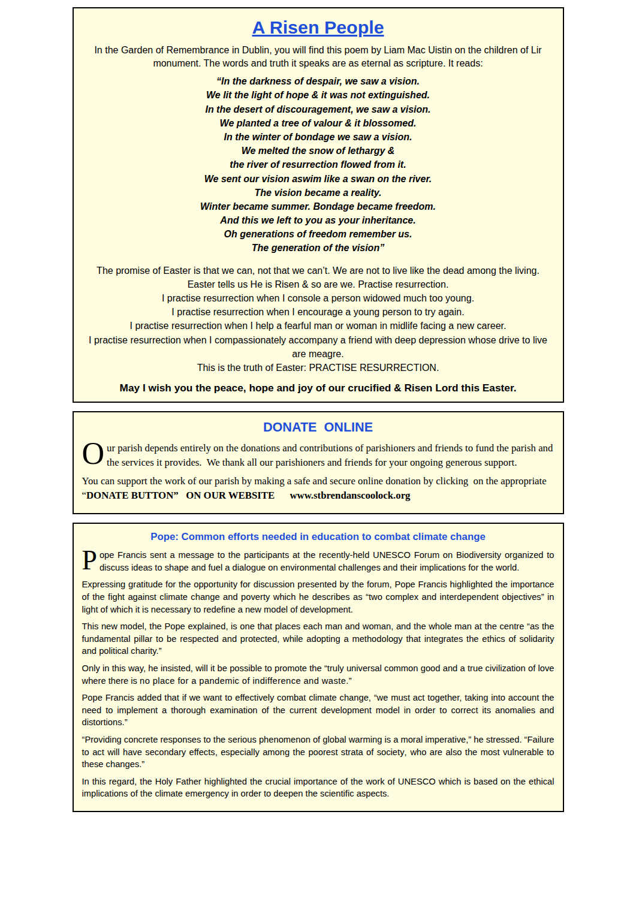A Risen People
In the Garden of Remembrance in Dublin, you will find this poem by Liam Mac Uistin on the children of Lir monument. The words and truth it speaks are as eternal as scripture. It reads:
“In the darkness of despair, we saw a vision.
We lit the light of hope & it was not extinguished.
In the desert of discouragement, we saw a vision.
We planted a tree of valour & it blossomed.
In the winter of bondage we saw a vision.
We melted the snow of lethargy &
the river of resurrection flowed from it.
We sent our vision aswim like a swan on the river.
The vision became a reality.
Winter became summer. Bondage became freedom.
And this we left to you as your inheritance.
Oh generations of freedom remember us.
The generation of the vision”
The promise of Easter is that we can, not that we can’t. We are not to live like the dead among the living. Easter tells us He is Risen & so are we. Practise resurrection.
I practise resurrection when I console a person widowed much too young.
I practise resurrection when I encourage a young person to try again.
I practise resurrection when I help a fearful man or woman in midlife facing a new career.
I practise resurrection when I compassionately accompany a friend with deep depression whose drive to live are meagre.
This is the truth of Easter: PRACTISE RESURRECTION.
May I wish you the peace, hope and joy of our crucified & Risen Lord this Easter.
DONATE ONLINE
Our parish depends entirely on the donations and contributions of parishioners and friends to fund the parish and the services it provides. We thank all our parishioners and friends for your ongoing generous support.
You can support the work of our parish by making a safe and secure online donation by clicking on the appropriate “DONATE BUTTON” ON OUR WEBSITE www.stbrendanscoolock.org
Pope: Common efforts needed in education to combat climate change
Pope Francis sent a message to the participants at the recently-held UNESCO Forum on Biodiversity organized to discuss ideas to shape and fuel a dialogue on environmental challenges and their implications for the world.
Expressing gratitude for the opportunity for discussion presented by the forum, Pope Francis highlighted the importance of the fight against climate change and poverty which he describes as “two complex and interdependent objectives” in light of which it is necessary to redefine a new model of development.
This new model, the Pope explained, is one that places each man and woman, and the whole man at the centre “as the fundamental pillar to be respected and protected, while adopting a methodology that integrates the ethics of solidarity and political charity.”
Only in this way, he insisted, will it be possible to promote the “truly universal common good and a true civilization of love where there is no place for a pandemic of indifference and waste.”
Pope Francis added that if we want to effectively combat climate change, “we must act together, taking into account the need to implement a thorough examination of the current development model in order to correct its anomalies and distortions.”
“Providing concrete responses to the serious phenomenon of global warming is a moral imperative,” he stressed. “Failure to act will have secondary effects, especially among the poorest strata of society, who are also the most vulnerable to these changes.”
In this regard, the Holy Father highlighted the crucial importance of the work of UNESCO which is based on the ethical implications of the climate emergency in order to deepen the scientific aspects.